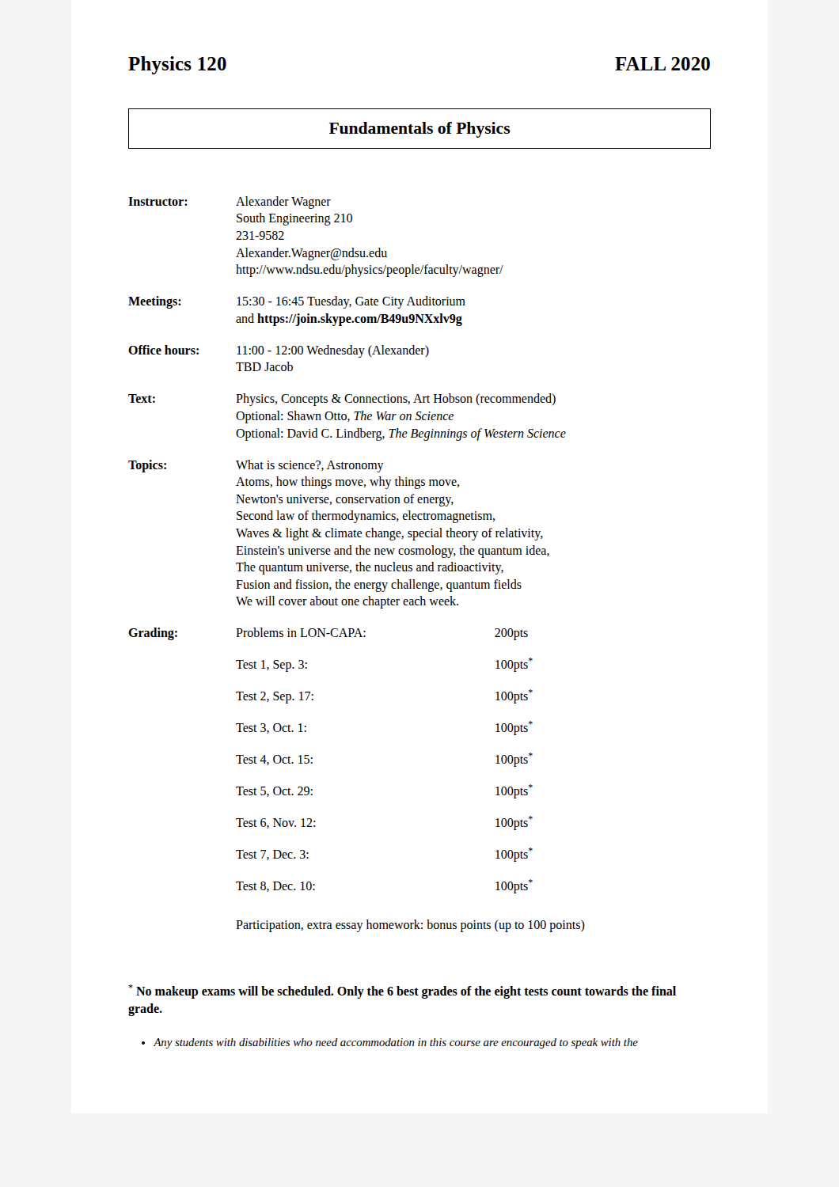Physics 120 FALL 2020
Fundamentals of Physics
| Instructor: | Alexander Wagner South Engineering 210 231-9582 Alexander.Wagner@ndsu.edu http://www.ndsu.edu/physics/people/faculty/wagner/ |
| Meetings: | 15:30 - 16:45 Tuesday, Gate City Auditorium and https://join.skype.com/B49u9NXxlv9g |
| Office hours: | 11:00 - 12:00 Wednesday (Alexander) TBD Jacob |
| Text: | Physics, Concepts & Connections, Art Hobson (recommended) Optional: Shawn Otto, The War on Science Optional: David C. Lindberg, The Beginnings of Western Science |
| Topics: | What is science?, Astronomy Atoms, how things move, why things move, Newton's universe, conservation of energy, Second law of thermodynamics, electromagnetism, Waves & light & climate change, special theory of relativity, Einstein's universe and the new cosmology, the quantum idea, The quantum universe, the nucleus and radioactivity, Fusion and fission, the energy challenge, quantum fields We will cover about one chapter each week. |
| Grading: | / Problems in LON-CAPA: / 200pts / / Test 1, Sep. 3: / 100pts * / / Test 2, Sep. 17: / 100pts * / / Test 3, Oct. 1: / 100pts * / / Test 4, Oct. 15: / 100pts * / / Test 5, Oct. 29: / 100pts * / / Test 6, Nov. 12: / 100pts * / / Test 7, Dec. 3: / 100pts * / / Test 8, Dec. 10: / 100pts * / / Participation, extra essay homework: bonus points (up to 100 points) / |
* No makeup exams will be scheduled. Only the 6 best grades of the eight tests count towards the final grade.
Any students with disabilities who need accommodation in this course are encouraged to speak with the